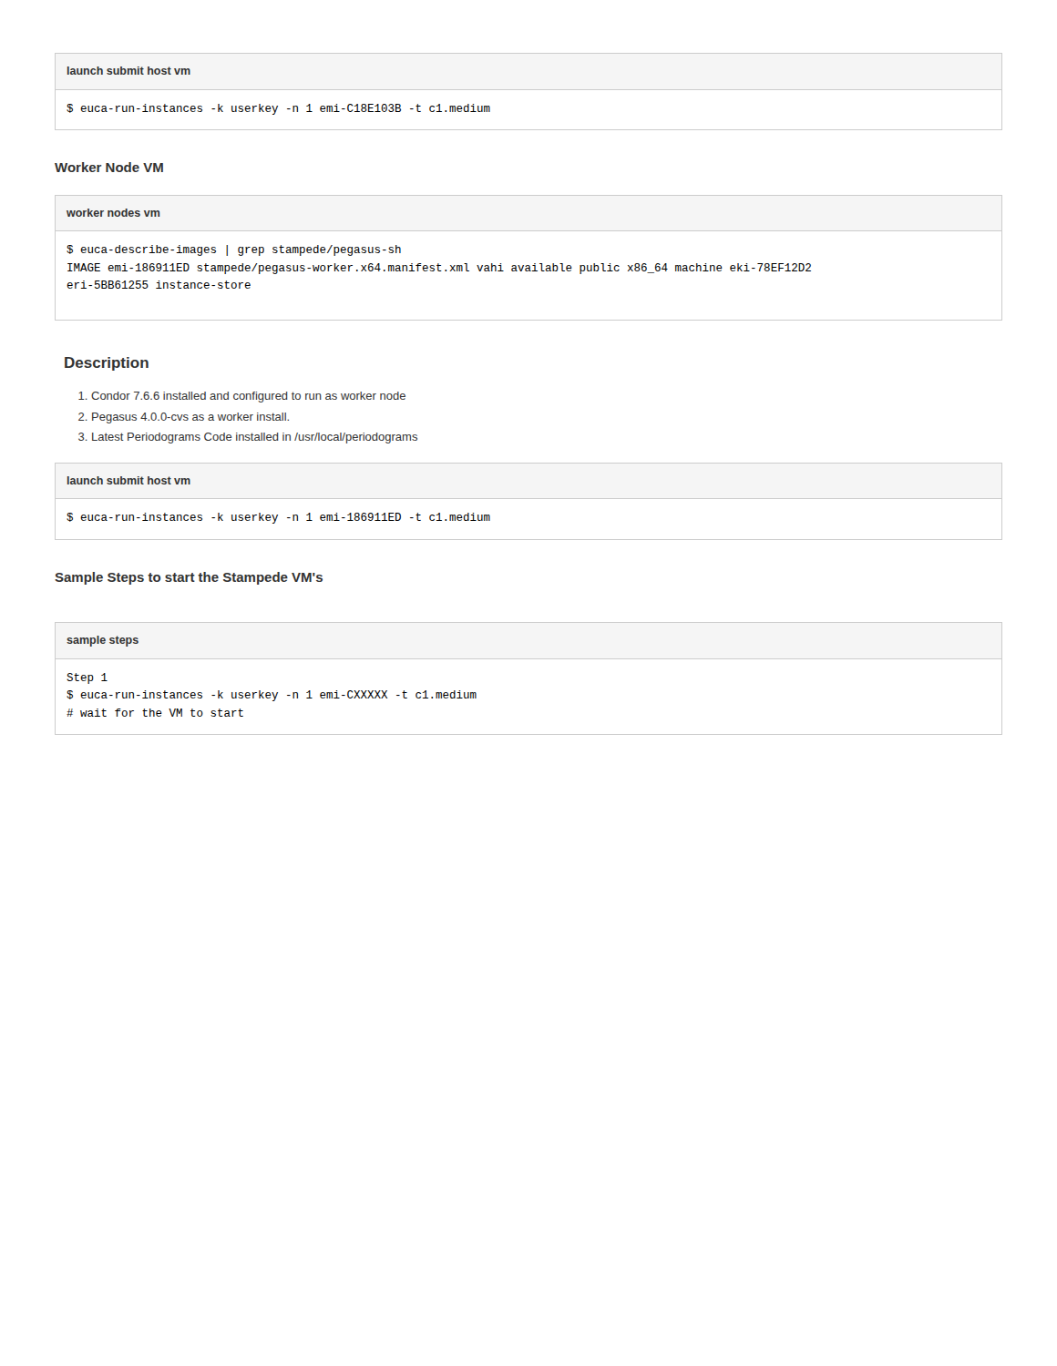launch submit host vm
$ euca-run-instances -k userkey -n 1 emi-C18E103B -t c1.medium
Worker Node VM
worker nodes vm
$ euca-describe-images | grep stampede/pegasus-sh
IMAGE emi-186911ED stampede/pegasus-worker.x64.manifest.xml vahi available public x86_64 machine eki-78EF12D2
eri-5BB61255 instance-store
Description
Condor 7.6.6 installed and configured to run as worker node
Pegasus 4.0.0-cvs as a worker install.
Latest Periodograms Code installed in /usr/local/periodograms
launch submit host vm
$ euca-run-instances -k userkey -n 1 emi-186911ED -t c1.medium
Sample Steps to start the Stampede VM's
sample steps
Step 1
$ euca-run-instances -k userkey -n 1 emi-CXXXXX -t c1.medium
# wait for the VM to start